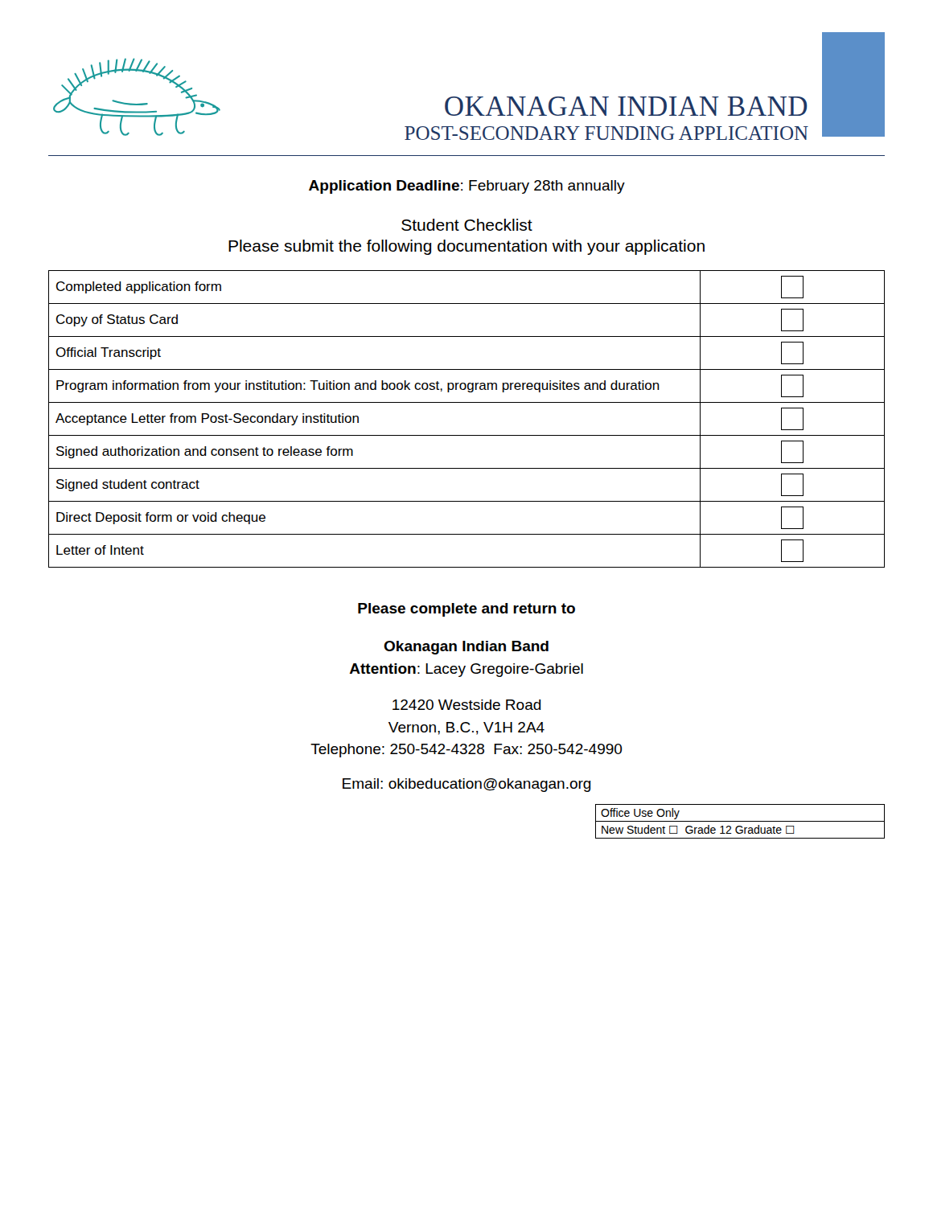OKANAGAN INDIAN BAND
POST-SECONDARY FUNDING APPLICATION
Application Deadline: February 28th annually
Student Checklist
Please submit the following documentation with your application
| Completed application form | |
| Copy of Status Card | |
| Official Transcript | |
| Program information from your institution: Tuition and book cost, program prerequisites and duration | |
| Acceptance Letter from Post-Secondary institution | |
| Signed authorization and consent to release form | |
| Signed student contract | |
| Direct Deposit form or void cheque | |
| Letter of Intent | |
Please complete and return to
Okanagan Indian Band
Attention: Lacey Gregoire-Gabriel
12420 Westside Road
Vernon, B.C., V1H 2A4
Telephone: 250-542-4328 Fax: 250-542-4990
Email: okibeducation@okanagan.org
| Office Use Only |
| New Student ☐ Grade 12 Graduate ☐ |